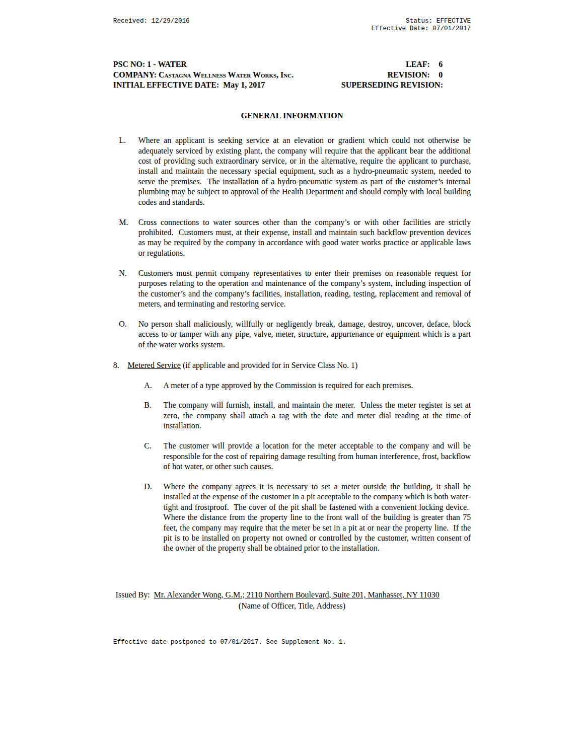Received: 12/29/2016
Status: EFFECTIVE Effective Date: 07/01/2017
| PSC NO: 1 - WATER | LEAF: | 6 |
| COMPANY: Castagna Wellness Water Works, Inc. | REVISION: | 0 |
| INITIAL EFFECTIVE DATE: May 1, 2017 | SUPERSEDING REVISION: |
GENERAL INFORMATION
L. Where an applicant is seeking service at an elevation or gradient which could not otherwise be adequately serviced by existing plant, the company will require that the applicant bear the additional cost of providing such extraordinary service, or in the alternative, require the applicant to purchase, install and maintain the necessary special equipment, such as a hydro-pneumatic system, needed to serve the premises. The installation of a hydro-pneumatic system as part of the customer’s internal plumbing may be subject to approval of the Health Department and should comply with local building codes and standards.
M. Cross connections to water sources other than the company’s or with other facilities are strictly prohibited. Customers must, at their expense, install and maintain such backflow prevention devices as may be required by the company in accordance with good water works practice or applicable laws or regulations.
N. Customers must permit company representatives to enter their premises on reasonable request for purposes relating to the operation and maintenance of the company’s system, including inspection of the customer’s and the company’s facilities, installation, reading, testing, replacement and removal of meters, and terminating and restoring service.
O. No person shall maliciously, willfully or negligently break, damage, destroy, uncover, deface, block access to or tamper with any pipe, valve, meter, structure, appurtenance or equipment which is a part of the water works system.
8.
Metered Service (if applicable and provided for in Service Class No. 1)
A. A meter of a type approved by the Commission is required for each premises.
B. The company will furnish, install, and maintain the meter. Unless the meter register is set at zero, the company shall attach a tag with the date and meter dial reading at the time of installation.
C. The customer will provide a location for the meter acceptable to the company and will be responsible for the cost of repairing damage resulting from human interference, frost, backflow of hot water, or other such causes.
D. Where the company agrees it is necessary to set a meter outside the building, it shall be installed at the expense of the customer in a pit acceptable to the company which is both water-tight and frostproof. The cover of the pit shall be fastened with a convenient locking device. Where the distance from the property line to the front wall of the building is greater than 75 feet, the company may require that the meter be set in a pit at or near the property line. If the pit is to be installed on property not owned or controlled by the customer, written consent of the owner of the property shall be obtained prior to the installation.
Issued By: Mr. Alexander Wong, G.M.; 2110 Northern Boulevard, Suite 201, Manhasset, NY 11030
(Name of Officer, Title, Address)
Effective date postponed to 07/01/2017. See Supplement No. 1.